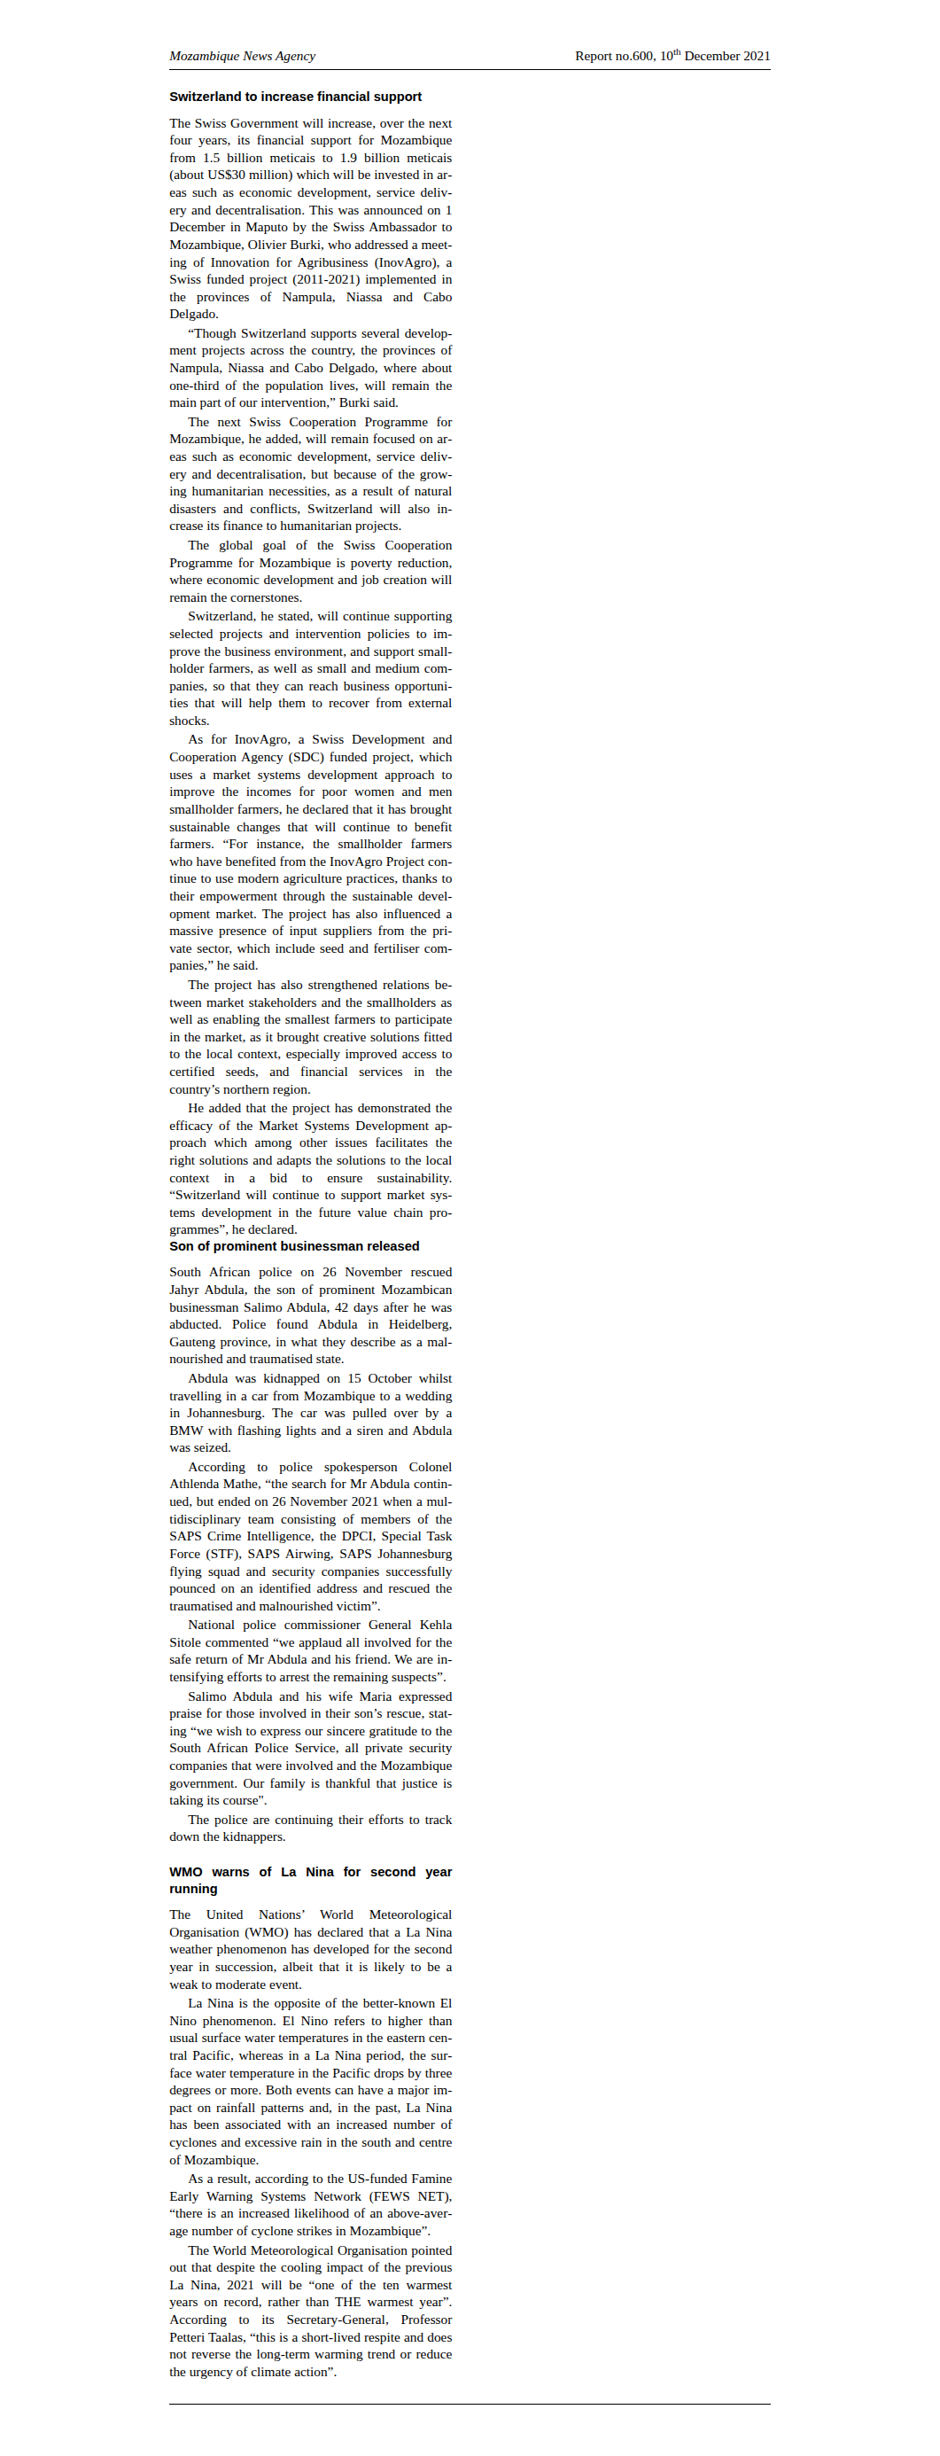Mozambique News Agency
Report no.600, 10th December 2021
Switzerland to increase financial support
The Swiss Government will increase, over the next four years, its financial support for Mozambique from 1.5 billion meticais to 1.9 billion meticais (about US$30 million) which will be invested in areas such as economic development, service delivery and decentralisation. This was announced on 1 December in Maputo by the Swiss Ambassador to Mozambique, Olivier Burki, who addressed a meeting of Innovation for Agribusiness (InovAgro), a Swiss funded project (2011-2021) implemented in the provinces of Nampula, Niassa and Cabo Delgado.
“Though Switzerland supports several development projects across the country, the provinces of Nampula, Niassa and Cabo Delgado, where about one-third of the population lives, will remain the main part of our intervention,” Burki said.
The next Swiss Cooperation Programme for Mozambique, he added, will remain focused on areas such as economic development, service delivery and decentralisation, but because of the growing humanitarian necessities, as a result of natural disasters and conflicts, Switzerland will also increase its finance to humanitarian projects.
The global goal of the Swiss Cooperation Programme for Mozambique is poverty reduction, where economic development and job creation will remain the cornerstones.
Switzerland, he stated, will continue supporting selected projects and intervention policies to improve the business environment, and support smallholder farmers, as well as small and medium companies, so that they can reach business opportunities that will help them to recover from external shocks.
As for InovAgro, a Swiss Development and Cooperation Agency (SDC) funded project, which uses a market systems development approach to improve the incomes for poor women and men smallholder farmers, he declared that it has brought sustainable changes that will continue to benefit farmers. “For instance, the smallholder farmers who have benefited from the InovAgro Project continue to use modern agriculture practices, thanks to their empowerment through the sustainable development market. The project has also influenced a massive presence of input suppliers from the private sector, which include seed and fertiliser companies,” he said.
The project has also strengthened relations between market stakeholders and the smallholders as well as enabling the smallest farmers to participate in the market, as it brought creative solutions fitted to the local context, especially improved access to certified seeds, and financial services in the country’s northern region.
He added that the project has demonstrated the efficacy of the Market Systems Development approach which among other issues facilitates the right solutions and adapts the solutions to the local context in a bid to ensure sustainability. “Switzerland will continue to support market systems development in the future value chain programmes”, he declared.
Son of prominent businessman released
South African police on 26 November rescued Jahyr Abdula, the son of prominent Mozambican businessman Salimo Abdula, 42 days after he was abducted. Police found Abdula in Heidelberg, Gauteng province, in what they describe as a malnourished and traumatised state.
Abdula was kidnapped on 15 October whilst travelling in a car from Mozambique to a wedding in Johannesburg. The car was pulled over by a BMW with flashing lights and a siren and Abdula was seized.
According to police spokesperson Colonel Athlenda Mathe, “the search for Mr Abdula continued, but ended on 26 November 2021 when a multidisciplinary team consisting of members of the SAPS Crime Intelligence, the DPCI, Special Task Force (STF), SAPS Airwing, SAPS Johannesburg flying squad and security companies successfully pounced on an identified address and rescued the traumatised and malnourished victim”.
National police commissioner General Kehla Sitole commented “we applaud all involved for the safe return of Mr Abdula and his friend. We are intensifying efforts to arrest the remaining suspects”.
Salimo Abdula and his wife Maria expressed praise for those involved in their son’s rescue, stating “we wish to express our sincere gratitude to the South African Police Service, all private security companies that were involved and the Mozambique government. Our family is thankful that justice is taking its course".
The police are continuing their efforts to track down the kidnappers.
WMO warns of La Nina for second year running
The United Nations’ World Meteorological Organisation (WMO) has declared that a La Nina weather phenomenon has developed for the second year in succession, albeit that it is likely to be a weak to moderate event.
La Nina is the opposite of the better-known El Nino phenomenon. El Nino refers to higher than usual surface water temperatures in the eastern central Pacific, whereas in a La Nina period, the surface water temperature in the Pacific drops by three degrees or more. Both events can have a major impact on rainfall patterns and, in the past, La Nina has been associated with an increased number of cyclones and excessive rain in the south and centre of Mozambique.
As a result, according to the US-funded Famine Early Warning Systems Network (FEWS NET), “there is an increased likelihood of an above-average number of cyclone strikes in Mozambique”.
The World Meteorological Organisation pointed out that despite the cooling impact of the previous La Nina, 2021 will be “one of the ten warmest years on record, rather than THE warmest year”. According to its Secretary-General, Professor Petteri Taalas, “this is a short-lived respite and does not reverse the long-term warming trend or reduce the urgency of climate action”.